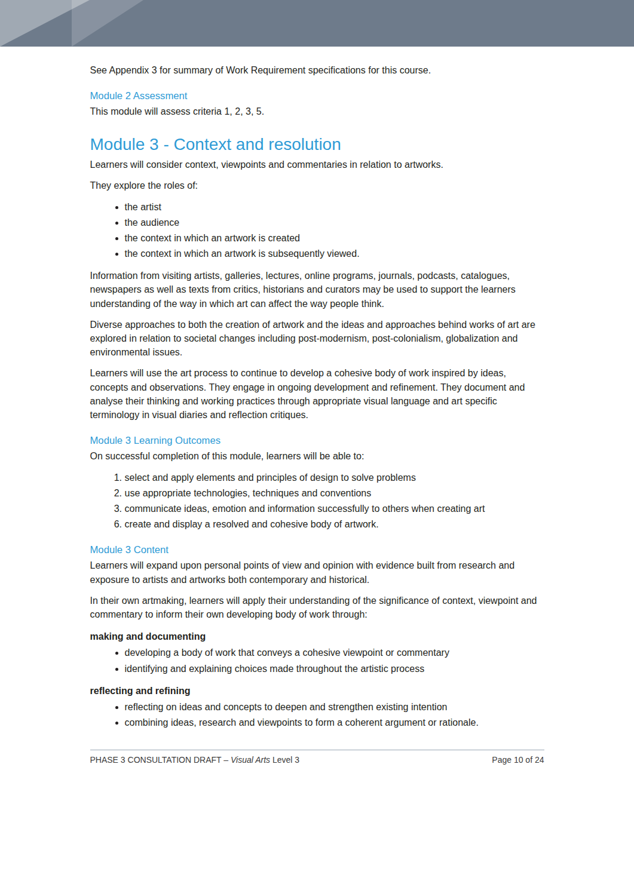See Appendix 3 for summary of Work Requirement specifications for this course.
Module 2 Assessment
This module will assess criteria 1, 2, 3, 5.
Module 3 - Context and resolution
Learners will consider context, viewpoints and commentaries in relation to artworks.
They explore the roles of:
the artist
the audience
the context in which an artwork is created
the context in which an artwork is subsequently viewed.
Information from visiting artists, galleries, lectures, online programs, journals, podcasts, catalogues, newspapers as well as texts from critics, historians and curators may be used to support the learners understanding of the way in which art can affect the way people think.
Diverse approaches to both the creation of artwork and the ideas and approaches behind works of art are explored in relation to societal changes including post-modernism, post-colonialism, globalization and environmental issues.
Learners will use the art process to continue to develop a cohesive body of work inspired by ideas, concepts and observations. They engage in ongoing development and refinement. They document and analyse their thinking and working practices through appropriate visual language and art specific terminology in visual diaries and reflection critiques.
Module 3 Learning Outcomes
On successful completion of this module, learners will be able to:
select and apply elements and principles of design to solve problems
use appropriate technologies, techniques and conventions
communicate ideas, emotion and information successfully to others when creating art
create and display a resolved and cohesive body of artwork.
Module 3 Content
Learners will expand upon personal points of view and opinion with evidence built from research and exposure to artists and artworks both contemporary and historical.
In their own artmaking, learners will apply their understanding of the significance of context, viewpoint and commentary to inform their own developing body of work through:
making and documenting
developing a body of work that conveys a cohesive viewpoint or commentary
identifying and explaining choices made throughout the artistic process
reflecting and refining
reflecting on ideas and concepts to deepen and strengthen existing intention
combining ideas, research and viewpoints to form a coherent argument or rationale.
PHASE 3 CONSULTATION DRAFT – Visual Arts Level 3
Page 10 of 24